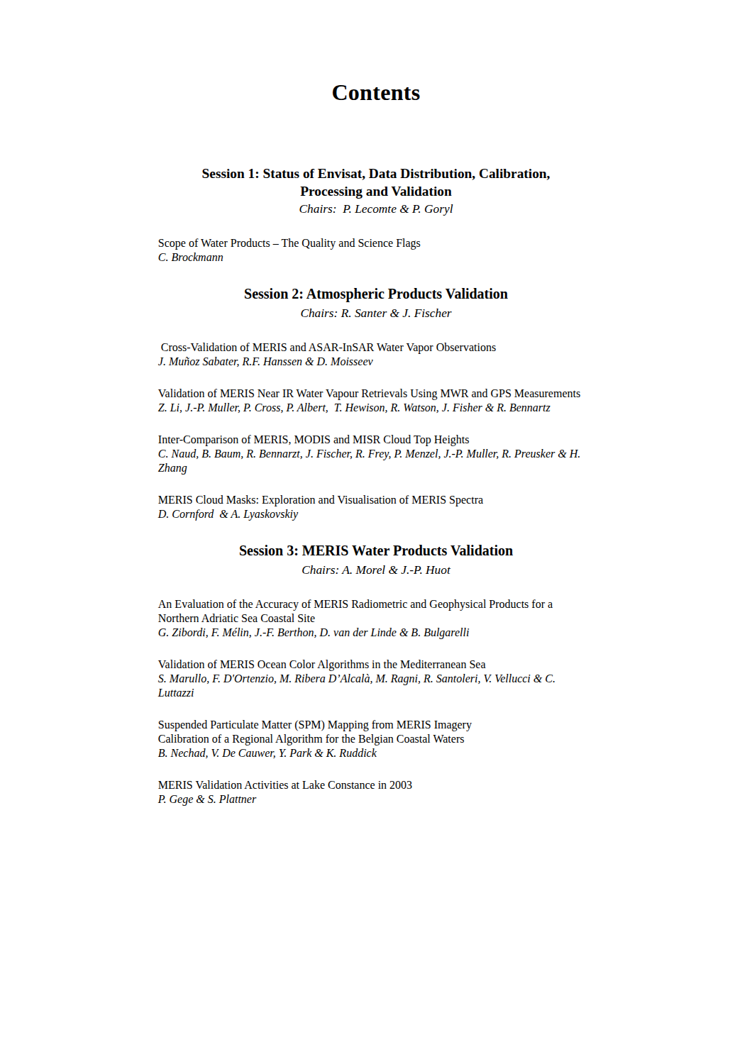Contents
Session 1: Status of Envisat, Data Distribution, Calibration,
Processing and Validation
Chairs: P. Lecomte & P. Goryl
Scope of Water Products – The Quality and Science Flags
C. Brockmann
Session 2: Atmospheric Products Validation
Chairs: R. Santer & J. Fischer
Cross-Validation of MERIS and ASAR-InSAR Water Vapor Observations
J. Muñoz Sabater, R.F. Hanssen & D. Moisseev
Validation of MERIS Near IR Water Vapour Retrievals Using MWR and GPS Measurements
Z. Li, J.-P. Muller, P. Cross, P. Albert, T. Hewison, R. Watson, J. Fisher & R. Bennartz
Inter-Comparison of MERIS, MODIS and MISR Cloud Top Heights
C. Naud, B. Baum, R. Bennarzt, J. Fischer, R. Frey, P. Menzel, J.-P. Muller, R. Preusker & H. Zhang
MERIS Cloud Masks: Exploration and Visualisation of MERIS Spectra
D. Cornford & A. Lyaskovskiy
Session 3: MERIS Water Products Validation
Chairs: A. Morel & J.-P. Huot
An Evaluation of the Accuracy of MERIS Radiometric and Geophysical Products for a
Northern Adriatic Sea Coastal Site
G. Zibordi, F. Mélin, J.-F. Berthon, D. van der Linde & B. Bulgarelli
Validation of MERIS Ocean Color Algorithms in the Mediterranean Sea
S. Marullo, F. D'Ortenzio, M. Ribera D’Alcalà, M. Ragni, R. Santoleri, V. Vellucci & C. Luttazzi
Suspended Particulate Matter (SPM) Mapping from MERIS Imagery
Calibration of a Regional Algorithm for the Belgian Coastal Waters
B. Nechad, V. De Cauwer, Y. Park & K. Ruddick
MERIS Validation Activities at Lake Constance in 2003
P. Gege & S. Plattner